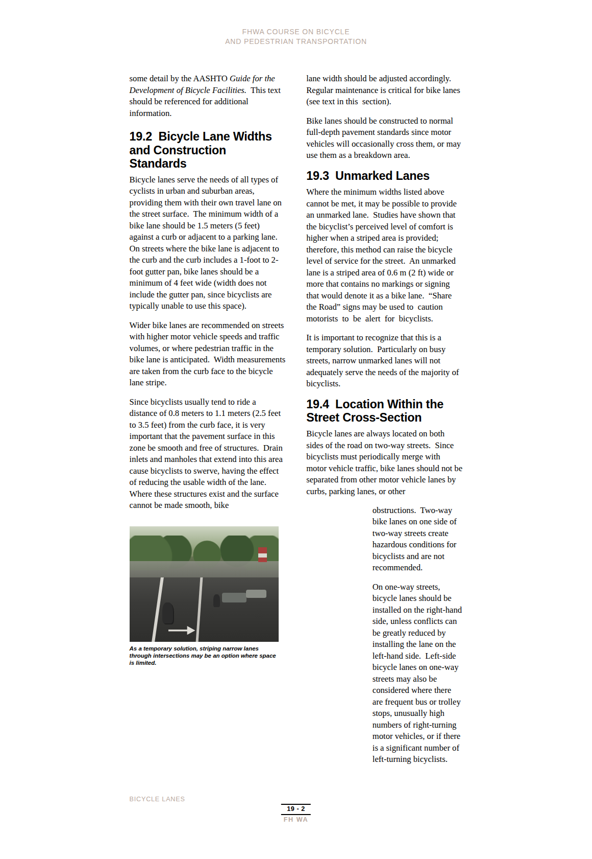FHWA COURSE ON BICYCLE
AND PEDESTRIAN TRANSPORTATION
some detail by the AASHTO Guide for the Development of Bicycle Facilities. This text should be referenced for additional information.
19.2 Bicycle Lane Widths and Construction Standards
Bicycle lanes serve the needs of all types of cyclists in urban and suburban areas, providing them with their own travel lane on the street surface. The minimum width of a bike lane should be 1.5 meters (5 feet) against a curb or adjacent to a parking lane. On streets where the bike lane is adjacent to the curb and the curb includes a 1-foot to 2-foot gutter pan, bike lanes should be a minimum of 4 feet wide (width does not include the gutter pan, since bicyclists are typically unable to use this space).
Wider bike lanes are recommended on streets with higher motor vehicle speeds and traffic volumes, or where pedestrian traffic in the bike lane is anticipated. Width measurements are taken from the curb face to the bicycle lane stripe.
Since bicyclists usually tend to ride a distance of 0.8 meters to 1.1 meters (2.5 feet to 3.5 feet) from the curb face, it is very important that the pavement surface in this zone be smooth and free of structures. Drain inlets and manholes that extend into this area cause bicyclists to swerve, having the effect of reducing the usable width of the lane. Where these structures exist and the surface cannot be made smooth, bike
As a temporary solution, striping narrow lanes through intersections may be an option where space is limited.
lane width should be adjusted accordingly. Regular maintenance is critical for bike lanes (see text in this section).
Bike lanes should be constructed to normal full-depth pavement standards since motor vehicles will occasionally cross them, or may use them as a breakdown area.
19.3 Unmarked Lanes
Where the minimum widths listed above cannot be met, it may be possible to provide an unmarked lane. Studies have shown that the bicyclist’s perceived level of comfort is higher when a striped area is provided; therefore, this method can raise the bicycle level of service for the street. An unmarked lane is a striped area of 0.6 m (2 ft) wide or more that contains no markings or signing that would denote it as a bike lane. “Share the Road” signs may be used to caution motorists to be alert for bicyclists.
It is important to recognize that this is a temporary solution. Particularly on busy streets, narrow unmarked lanes will not adequately serve the needs of the majority of bicyclists.
19.4 Location Within the Street Cross-Section
Bicycle lanes are always located on both sides of the road on two-way streets. Since bicyclists must periodically merge with motor vehicle traffic, bike lanes should not be separated from other motor vehicle lanes by curbs, parking lanes, or other
obstructions. Two-way bike lanes on one side of two-way streets create hazardous conditions for bicyclists and are not recommended.
On one-way streets, bicycle lanes should be installed on the right-hand side, unless conflicts can be greatly reduced by installing the lane on the left-hand side. Left-side bicycle lanes on one-way streets may also be considered where there are frequent bus or trolley stops, unusually high numbers of right-turning motor vehicles, or if there is a significant number of left-turning bicyclists.
BICYCLE LANES
19 - 2 FH WA